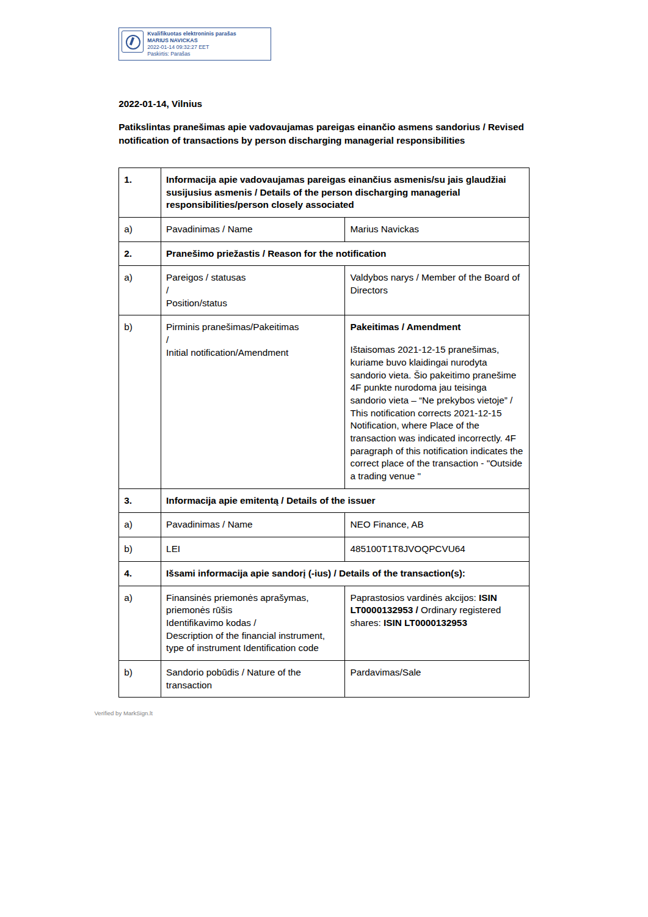Kvalifikuotas elektroninis parašas
MARIUS NAVICKAS
2022-01-14 09:32:27 EET
Paskirtis: Parašas
2022-01-14, Vilnius
Patikslintas pranešimas apie vadovaujamas pareigas einančio asmens sandorius / Revised notification of transactions by person discharging managerial responsibilities
| 1. | Informacija apie vadovaujamas pareigas einančius asmenis/su jais glaudžiai susijusius asmenis / Details of the person discharging managerial responsibilities/person closely associated |
| a) | Pavadinimas / Name | Marius Navickas |
| 2. | Pranešimo priežastis / Reason for the notification |
| a) | Pareigos / statusas / Position/status | Valdybos narys / Member of the Board of Directors |
| b) | Pirminis pranešimas/Pakeitimas / Initial notification/Amendment | Pakeitimas / Amendment Ištaisomas 2021-12-15 pranešimas, kuriame buvo klaidingai nurodyta sandorio vieta. Šio pakeitimo pranešime 4F punkte nurodoma jau teisinga sandorio vieta – “Ne prekybos vietoje” / This notification corrects 2021-12-15 Notification, where Place of the transaction was indicated incorrectly. 4F paragraph of this notification indicates the correct place of the transaction - "Outside a trading venue " |
| 3. | Informacija apie emitentą / Details of the issuer |
| a) | Pavadinimas / Name | NEO Finance, AB |
| b) | LEI | 485100T1T8JVOQPCVU64 |
| 4. | Išsami informacija apie sandorį (-ius) / Details of the transaction(s): |
| a) | Finansinės priemonės aprašymas, priemonės rūšis Identifikavimo kodas / Description of the financial instrument, type of instrument Identification code | Paprastosios vardinės akcijos: ISIN LT0000132953 / Ordinary registered shares: ISIN LT0000132953 |
| b) | Sandorio pobūdis / Nature of the transaction | Pardavimas/Sale |
Verified by MarkSign.lt